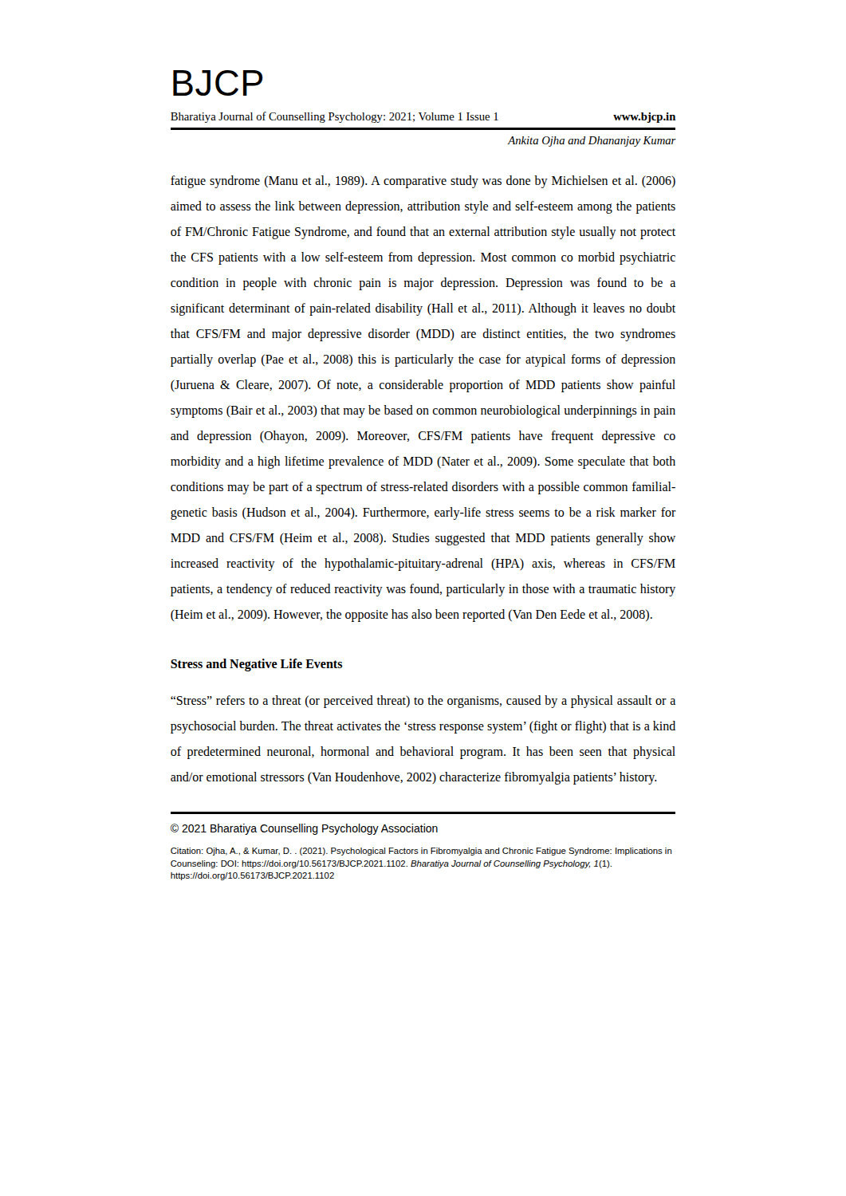BJCP
Bharatiya Journal of Counselling Psychology: 2021; Volume 1 Issue 1 www.bjcp.in
Ankita Ojha and Dhananjay Kumar
fatigue syndrome (Manu et al., 1989). A comparative study was done by Michielsen et al. (2006) aimed to assess the link between depression, attribution style and self-esteem among the patients of FM/Chronic Fatigue Syndrome, and found that an external attribution style usually not protect the CFS patients with a low self-esteem from depression. Most common co morbid psychiatric condition in people with chronic pain is major depression. Depression was found to be a significant determinant of pain-related disability (Hall et al., 2011). Although it leaves no doubt that CFS/FM and major depressive disorder (MDD) are distinct entities, the two syndromes partially overlap (Pae et al., 2008) this is particularly the case for atypical forms of depression (Juruena & Cleare, 2007). Of note, a considerable proportion of MDD patients show painful symptoms (Bair et al., 2003) that may be based on common neurobiological underpinnings in pain and depression (Ohayon, 2009). Moreover, CFS/FM patients have frequent depressive co morbidity and a high lifetime prevalence of MDD (Nater et al., 2009). Some speculate that both conditions may be part of a spectrum of stress-related disorders with a possible common familial-genetic basis (Hudson et al., 2004). Furthermore, early-life stress seems to be a risk marker for MDD and CFS/FM (Heim et al., 2008). Studies suggested that MDD patients generally show increased reactivity of the hypothalamic-pituitary-adrenal (HPA) axis, whereas in CFS/FM patients, a tendency of reduced reactivity was found, particularly in those with a traumatic history (Heim et al., 2009). However, the opposite has also been reported (Van Den Eede et al., 2008).
Stress and Negative Life Events
“Stress” refers to a threat (or perceived threat) to the organisms, caused by a physical assault or a psychosocial burden. The threat activates the ‘stress response system’ (fight or flight) that is a kind of predetermined neuronal, hormonal and behavioral program. It has been seen that physical and/or emotional stressors (Van Houdenhove, 2002) characterize fibromyalgia patients’ history.
© 2021 Bharatiya Counselling Psychology Association
Citation: Ojha, A., & Kumar, D. . (2021). Psychological Factors in Fibromyalgia and Chronic Fatigue Syndrome: Implications in Counseling: DOI: https://doi.org/10.56173/BJCP.2021.1102. Bharatiya Journal of Counselling Psychology, 1(1). https://doi.org/10.56173/BJCP.2021.1102